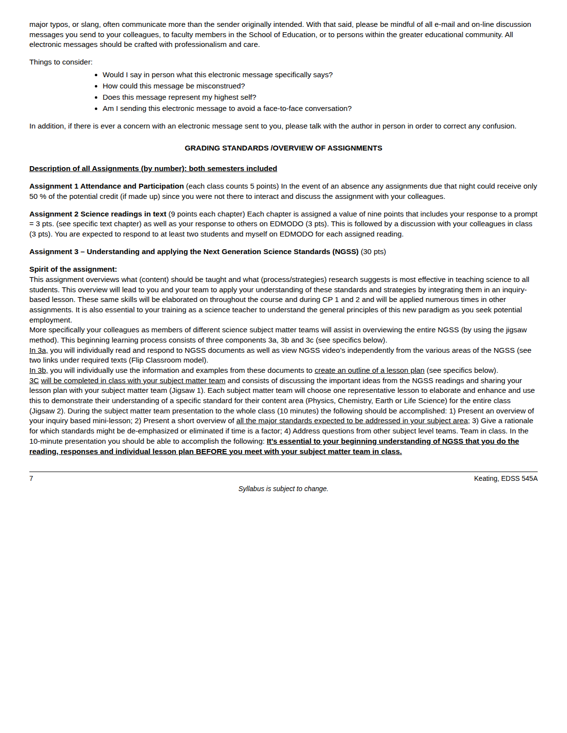major typos, or slang, often communicate more than the sender originally intended. With that said, please be mindful of all e-mail and on-line discussion messages you send to your colleagues, to faculty members in the School of Education, or to persons within the greater educational community. All electronic messages should be crafted with professionalism and care.
Things to consider:
Would I say in person what this electronic message specifically says?
How could this message be misconstrued?
Does this message represent my highest self?
Am I sending this electronic message to avoid a face-to-face conversation?
In addition, if there is ever a concern with an electronic message sent to you, please talk with the author in person in order to correct any confusion.
GRADING STANDARDS /OVERVIEW OF ASSIGNMENTS
Description of all Assignments (by number): both semesters included
Assignment 1 Attendance and Participation (each class counts 5 points) In the event of an absence any assignments due that night could receive only 50 % of the potential credit (if made up) since you were not there to interact and discuss the assignment with your colleagues.
Assignment 2 Science readings in text (9 points each chapter) Each chapter is assigned a value of nine points that includes your response to a prompt = 3 pts. (see specific text chapter) as well as your response to others on EDMODO (3 pts). This is followed by a discussion with your colleagues in class (3 pts). You are expected to respond to at least two students and myself on EDMODO for each assigned reading.
Assignment 3 – Understanding and applying the Next Generation Science Standards (NGSS) (30 pts)
Spirit of the assignment:
This assignment overviews what (content) should be taught and what (process/strategies) research suggests is most effective in teaching science to all students. This overview will lead to you and your team to apply your understanding of these standards and strategies by integrating them in an inquiry-based lesson. These same skills will be elaborated on throughout the course and during CP 1 and 2 and will be applied numerous times in other assignments. It is also essential to your training as a science teacher to understand the general principles of this new paradigm as you seek potential employment.
More specifically your colleagues as members of different science subject matter teams will assist in overviewing the entire NGSS (by using the jigsaw method). This beginning learning process consists of three components 3a, 3b and 3c (see specifics below).
In 3a, you will individually read and respond to NGSS documents as well as view NGSS video’s independently from the various areas of the NGSS (see two links under required texts (Flip Classroom model).
In 3b, you will individually use the information and examples from these documents to create an outline of a lesson plan (see specifics below).
3C will be completed in class with your subject matter team and consists of discussing the important ideas from the NGSS readings and sharing your lesson plan with your subject matter team (Jigsaw 1). Each subject matter team will choose one representative lesson to elaborate and enhance and use this to demonstrate their understanding of a specific standard for their content area (Physics, Chemistry, Earth or Life Science) for the entire class (Jigsaw 2). During the subject matter team presentation to the whole class (10 minutes) the following should be accomplished: 1) Present an overview of your inquiry based mini-lesson; 2) Present a short overview of all the major standards expected to be addressed in your subject area; 3) Give a rationale for which standards might be de-emphasized or eliminated if time is a factor; 4) Address questions from other subject level teams. Team in class. In the 10-minute presentation you should be able to accomplish the following: It’s essential to your beginning understanding of NGSS that you do the reading, responses and individual lesson plan BEFORE you meet with your subject matter team in class.
7 Keating, EDSS 545A
Syllabus is subject to change.